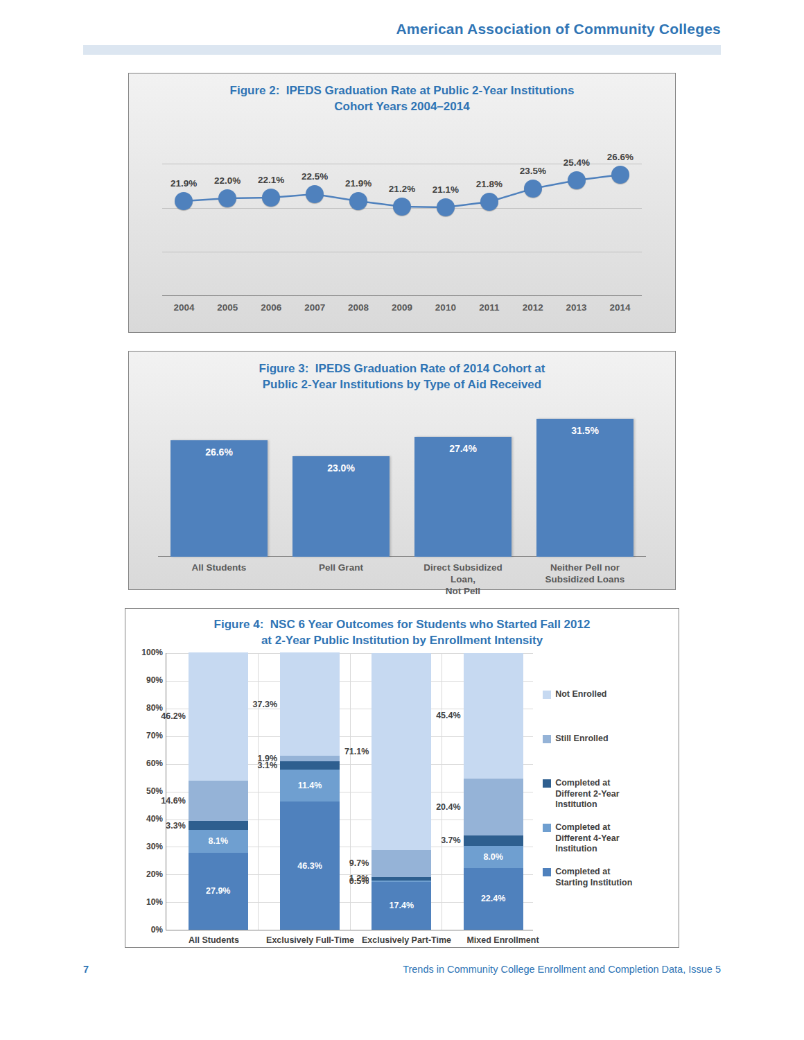American Association of Community Colleges
Figure 2: IPEDS Graduation Rate at Public 2-Year Institutions
Cohort Years 2004–2014
21.9%
22.0%
22.1%
22.5%
21.9%
21.2%
21.1%
21.8%
23.5%
25.4%
26.6%
20042005200620072008 200920102011201220132014
Figure 3: IPEDS Graduation Rate of 2014 Cohort at
Public 2-Year Institutions by Type of Aid Received
26.6%
23.0%
27.4%
31.5%
All Students
Pell Grant
Direct Subsidized Loan,
Not Pell
Neither Pell nor
Subsidized Loans
Figure 4: NSC 6 Year Outcomes for Students who Started Fall 2012
at 2-Year Public Institution by Enrollment Intensity
100% 90% 80% 70% 60% 50% 40% 30% 20% 10% 0%
27.9%
8.1%
3.3%
14.6%
46.2%
46.3%
11.4%
3.1%
1.9%
37.3%
17.4%
0.5%
1.2%
9.7%
71.1%
22.4%
8.0%
3.7%
20.4%
45.4%
Not Enrolled
Still Enrolled
Completed at
Different 2-Year
Institution
Completed at
Different 4-Year
Institution
Completed at
Starting Institution
All Students
Exclusively Full-Time
Exclusively Part-Time
Mixed Enrollment
7
Trends in Community College Enrollment and Completion Data, Issue 5